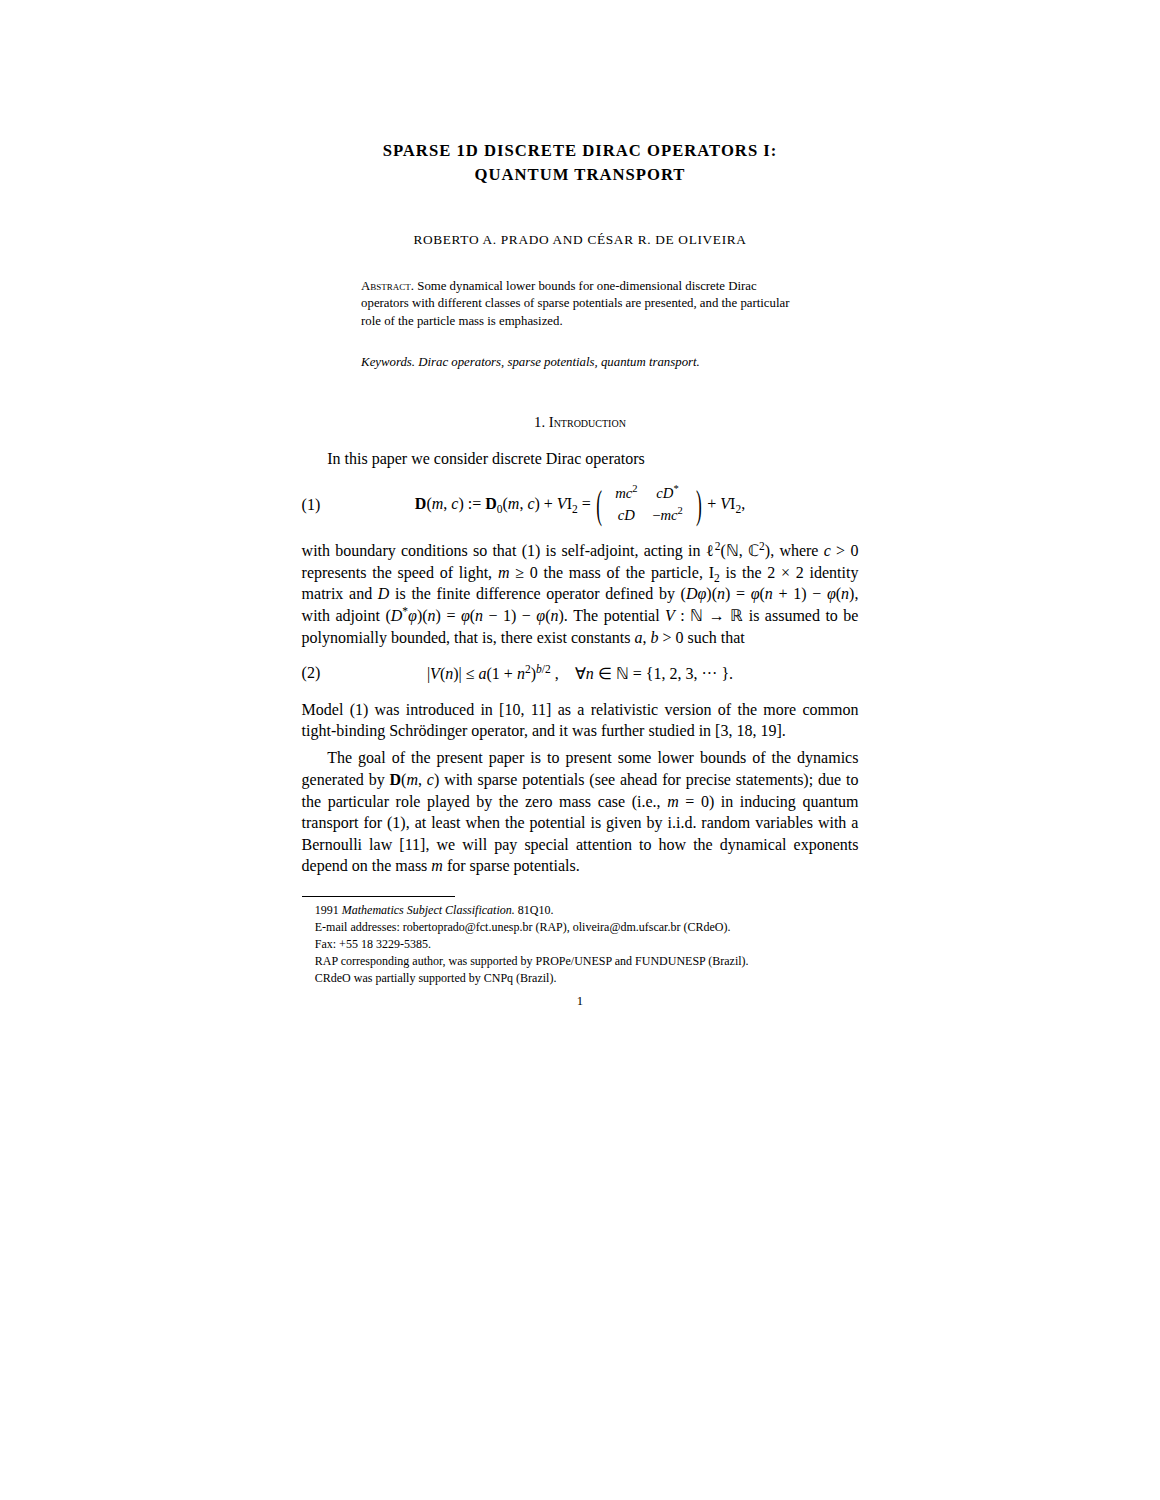Sparse 1D Discrete Dirac Operators I:
Quantum Transport
Roberto A. Prado and César R. de Oliveira
Abstract. Some dynamical lower bounds for one-dimensional discrete Dirac operators with different classes of sparse potentials are presented, and the particular role of the particle mass is emphasized.
Keywords. Dirac operators, sparse potentials, quantum transport.
1. Introduction
In this paper we consider discrete Dirac operators
(1) D(m, c) := D0(m, c) + VI2 = (
| mc 2 | cD * |
| cD | − mc 2 |
) + VI2,
with boundary conditions so that (1) is self-adjoint, acting in ℓ2(ℕ, ℂ2), where c > 0 represents the speed of light, m ≥ 0 the mass of the particle, I2 is the 2 × 2 identity matrix and D is the finite difference operator defined by (Dφ)(n) = φ(n + 1) − φ(n), with adjoint (D*φ)(n) = φ(n − 1) − φ(n). The potential V : ℕ → ℝ is assumed to be polynomially bounded, that is, there exist constants a, b > 0 such that
(2) |V(n)| ≤ a(1 + n2)b/2 , ∀n ∈ ℕ = {1, 2, 3, ··· }.
Model (1) was introduced in [10, 11] as a relativistic version of the more common tight-binding Schrödinger operator, and it was further studied in [3, 18, 19].
The goal of the present paper is to present some lower bounds of the dynamics generated by D(m, c) with sparse potentials (see ahead for precise statements); due to the particular role played by the zero mass case (i.e., m = 0) in inducing quantum transport for (1), at least when the potential is given by i.i.d. random variables with a Bernoulli law [11], we will pay special attention to how the dynamical exponents depend on the mass m for sparse potentials.
1991 Mathematics Subject Classification. 81Q10.
E-mail addresses: robertoprado@fct.unesp.br (RAP), oliveira@dm.ufscar.br (CRdeO).
Fax: +55 18 3229-5385.
RAP corresponding author, was supported by PROPe/UNESP and FUNDUNESP (Brazil).
CRdeO was partially supported by CNPq (Brazil).
1